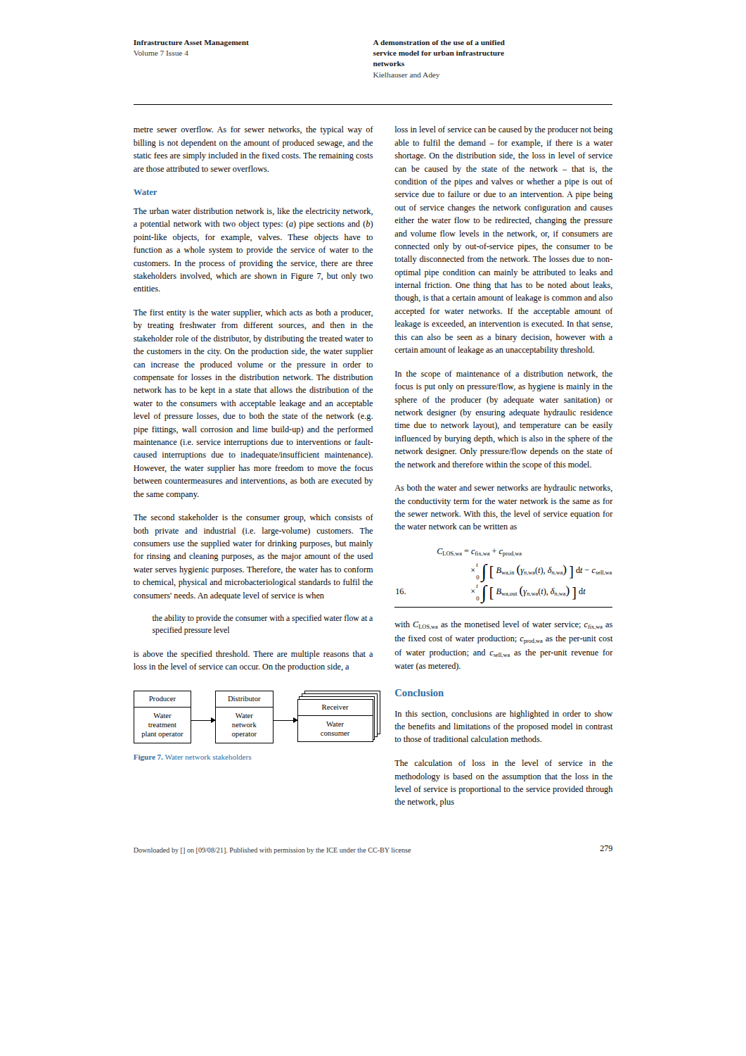Infrastructure Asset Management
Volume 7 Issue 4
A demonstration of the use of a unified
service model for urban infrastructure
networks
Kielhauser and Adey
metre sewer overflow. As for sewer networks, the typical way of billing is not dependent on the amount of produced sewage, and the static fees are simply included in the fixed costs. The remaining costs are those attributed to sewer overflows.
Water
The urban water distribution network is, like the electricity network, a potential network with two object types: (a) pipe sections and (b) point-like objects, for example, valves. These objects have to function as a whole system to provide the service of water to the customers. In the process of providing the service, there are three stakeholders involved, which are shown in Figure 7, but only two entities.
The first entity is the water supplier, which acts as both a producer, by treating freshwater from different sources, and then in the stakeholder role of the distributor, by distributing the treated water to the customers in the city. On the production side, the water supplier can increase the produced volume or the pressure in order to compensate for losses in the distribution network. The distribution network has to be kept in a state that allows the distribution of the water to the consumers with acceptable leakage and an acceptable level of pressure losses, due to both the state of the network (e.g. pipe fittings, wall corrosion and lime build-up) and the performed maintenance (i.e. service interruptions due to interventions or fault-caused interruptions due to inadequate/insufficient maintenance). However, the water supplier has more freedom to move the focus between countermeasures and interventions, as both are executed by the same company.
The second stakeholder is the consumer group, which consists of both private and industrial (i.e. large-volume) customers. The consumers use the supplied water for drinking purposes, but mainly for rinsing and cleaning purposes, as the major amount of the used water serves hygienic purposes. Therefore, the water has to conform to chemical, physical and microbacteriological standards to fulfil the consumers' needs. An adequate level of service is when
the ability to provide the consumer with a specified water flow at a specified pressure level
is above the specified threshold. There are multiple reasons that a loss in the level of service can occur. On the production side, a
Producer
Water
treatment
plant operator
Distributor
Water
network
operator
Receiver
Water
consumer
Figure 7. Water network stakeholders
loss in level of service can be caused by the producer not being able to fulfil the demand – for example, if there is a water shortage. On the distribution side, the loss in level of service can be caused by the state of the network – that is, the condition of the pipes and valves or whether a pipe is out of service due to failure or due to an intervention. A pipe being out of service changes the network configuration and causes either the water flow to be redirected, changing the pressure and volume flow levels in the network, or, if consumers are connected only by out-of-service pipes, the consumer to be totally disconnected from the network. The losses due to non-optimal pipe condition can mainly be attributed to leaks and internal friction. One thing that has to be noted about leaks, though, is that a certain amount of leakage is common and also accepted for water networks. If the acceptable amount of leakage is exceeded, an intervention is executed. In that sense, this can also be seen as a binary decision, however with a certain amount of leakage as an unacceptability threshold.
In the scope of maintenance of a distribution network, the focus is put only on pressure/flow, as hygiene is mainly in the sphere of the producer (by adequate water sanitation) or network designer (by ensuring adequate hydraulic residence time due to network layout), and temperature can be easily influenced by burying depth, which is also in the sphere of the network designer. Only pressure/flow depends on the state of the network and therefore within the scope of this model.
As both the water and sewer networks are hydraulic networks, the conductivity term for the water network is the same as for the sewer network. With this, the level of service equation for the water network can be written as
| | C LOS,wa = c fix,wa + c prod,wa |
| | × t 0 ∫ [ B wa,in ( γ n ,wa ( t ), δ n ,wa ) ] d t − c sell,wa |
| 16. | × t 0 ∫ [ B wa,out ( γ n ,wa ( t ), δ n ,wa ) ] d t |
with CLOS,wa as the monetised level of water service; cfix,wa as the fixed cost of water production; cprod,wa as the per-unit cost of water production; and csell,wa as the per-unit revenue for water (as metered).
Conclusion
In this section, conclusions are highlighted in order to show the benefits and limitations of the proposed model in contrast to those of traditional calculation methods.
The calculation of loss in the level of service in the methodology is based on the assumption that the loss in the level of service is proportional to the service provided through the network, plus
Downloaded by [] on [09/08/21]. Published with permission by the ICE under the CC-BY license
279